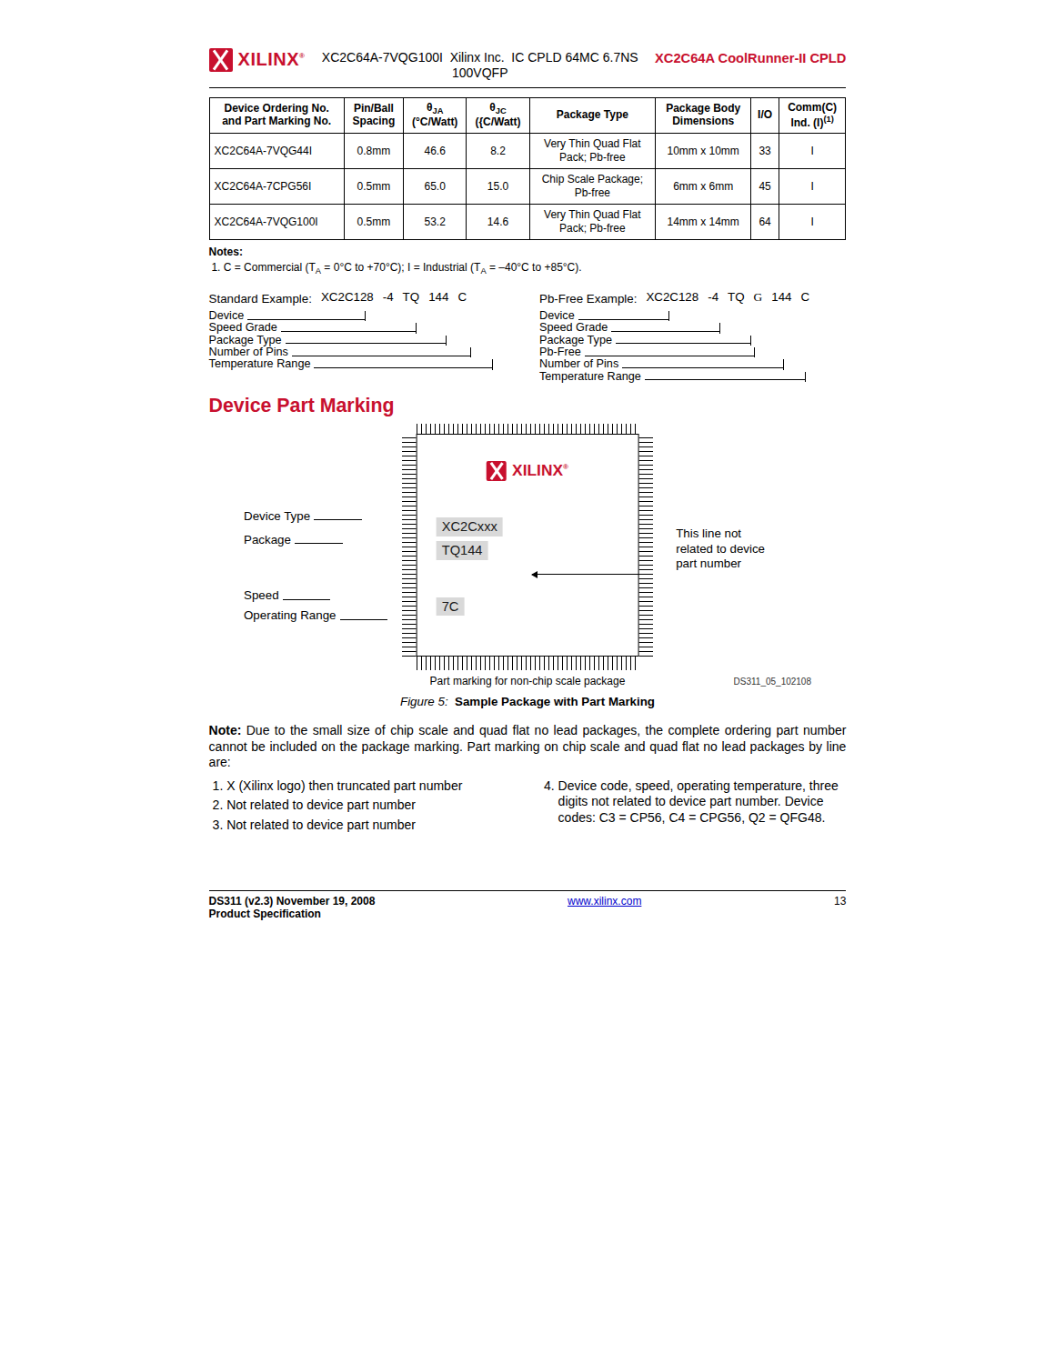XILINX®
XC2C64A-7VQG100I Xilinx Inc. IC CPLD 64MC 6.7NS 100VQFP
XC2C64A CoolRunner-II CPLD
| Device Ordering No. and Part Marking No. | Pin/Ball Spacing | θ JA (°C/Watt) | θ JC ({C/Watt) | Package Type | Package Body Dimensions | I/O | Comm(C) Ind. (I) (1) |
| --- | --- | --- | --- | --- | --- | --- | --- |
| XC2C64A-7VQG44I | 0.8mm | 46.6 | 8.2 | Very Thin Quad Flat Pack; Pb-free | 10mm x 10mm | 33 | I |
| XC2C64A-7CPG56I | 0.5mm | 65.0 | 15.0 | Chip Scale Package; Pb-free | 6mm x 6mm | 45 | I |
| XC2C64A-7VQG100I | 0.5mm | 53.2 | 14.6 | Very Thin Quad Flat Pack; Pb-free | 14mm x 14mm | 64 | I |
Notes:
C = Commercial (TA = 0°C to +70°C); I = Industrial (TA = –40°C to +85°C).
Standard Example: XC2C128 -4 TQ 144 C
Device
Speed Grade
Package Type
Number of Pins
Temperature Range
Pb‑Free Example: XC2C128 -4 TQ G 144 C
Device
Speed Grade
Package Type
Pb-Free
Number of Pins
Temperature Range
Device Part Marking
XILINX®
XC2Cxxx
TQ144
7C
Device Type
Package
Speed
Operating Range
This line not
related to device
part number
Part marking for non-chip scale package
DS311_05_102108
Figure 5: Sample Package with Part Marking
Note: Due to the small size of chip scale and quad flat no lead packages, the complete ordering part number cannot be included on the package marking. Part marking on chip scale and quad flat no lead packages by line are:
X (Xilinx logo) then truncated part number
Not related to device part number
Not related to device part number
Device code, speed, operating temperature, three digits not related to device part number. Device codes: C3 = CP56, C4 = CPG56, Q2 = QFG48.
DS311 (v2.3) November 19, 2008
Product Specification
www.xilinx.com
13